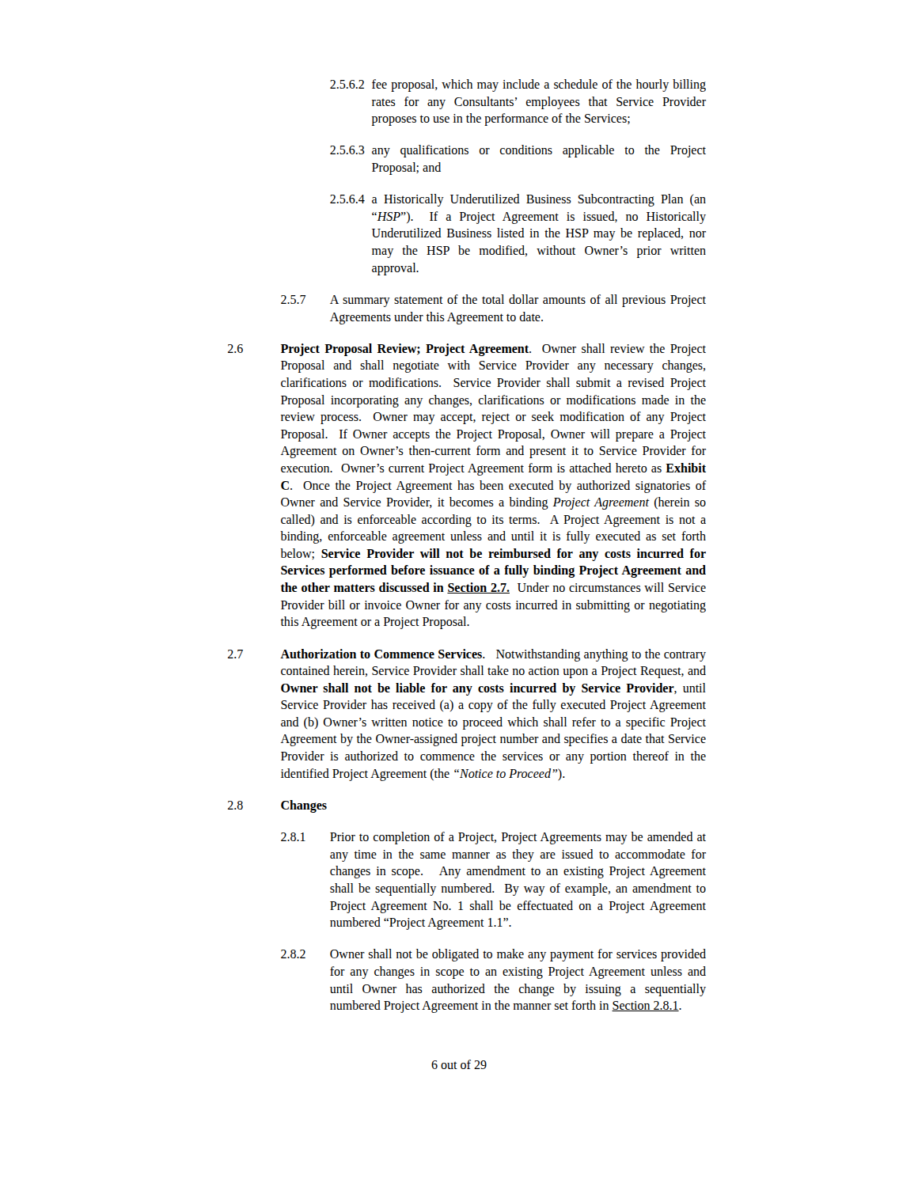2.5.6.2fee proposal, which may include a schedule of the hourly billing rates for any Consultants’ employees that Service Provider proposes to use in the performance of the Services;
2.5.6.3any qualifications or conditions applicable to the Project Proposal; and
2.5.6.4a Historically Underutilized Business Subcontracting Plan (an “HSP”). If a Project Agreement is issued, no Historically Underutilized Business listed in the HSP may be replaced, nor may the HSP be modified, without Owner’s prior written approval.
2.5.7 A summary statement of the total dollar amounts of all previous Project Agreements under this Agreement to date.
2.6 Project Proposal Review; Project Agreement. Owner shall review the Project Proposal and shall negotiate with Service Provider any necessary changes, clarifications or modifications. Service Provider shall submit a revised Project Proposal incorporating any changes, clarifications or modifications made in the review process. Owner may accept, reject or seek modification of any Project Proposal. If Owner accepts the Project Proposal, Owner will prepare a Project Agreement on Owner’s then-current form and present it to Service Provider for execution. Owner’s current Project Agreement form is attached hereto as Exhibit C. Once the Project Agreement has been executed by authorized signatories of Owner and Service Provider, it becomes a binding Project Agreement (herein so called) and is enforceable according to its terms. A Project Agreement is not a binding, enforceable agreement unless and until it is fully executed as set forth below; Service Provider will not be reimbursed for any costs incurred for Services performed before issuance of a fully binding Project Agreement and the other matters discussed in Section 2.7. Under no circumstances will Service Provider bill or invoice Owner for any costs incurred in submitting or negotiating this Agreement or a Project Proposal.
2.7 Authorization to Commence Services. Notwithstanding anything to the contrary contained herein, Service Provider shall take no action upon a Project Request, and Owner shall not be liable for any costs incurred by Service Provider, until Service Provider has received (a) a copy of the fully executed Project Agreement and (b) Owner’s written notice to proceed which shall refer to a specific Project Agreement by the Owner-assigned project number and specifies a date that Service Provider is authorized to commence the services or any portion thereof in the identified Project Agreement (the “Notice to Proceed”).
2.8 Changes
2.8.1 Prior to completion of a Project, Project Agreements may be amended at any time in the same manner as they are issued to accommodate for changes in scope. Any amendment to an existing Project Agreement shall be sequentially numbered. By way of example, an amendment to Project Agreement No. 1 shall be effectuated on a Project Agreement numbered “Project Agreement 1.1”.
2.8.2 Owner shall not be obligated to make any payment for services provided for any changes in scope to an existing Project Agreement unless and until Owner has authorized the change by issuing a sequentially numbered Project Agreement in the manner set forth in Section 2.8.1.
6 out of 29